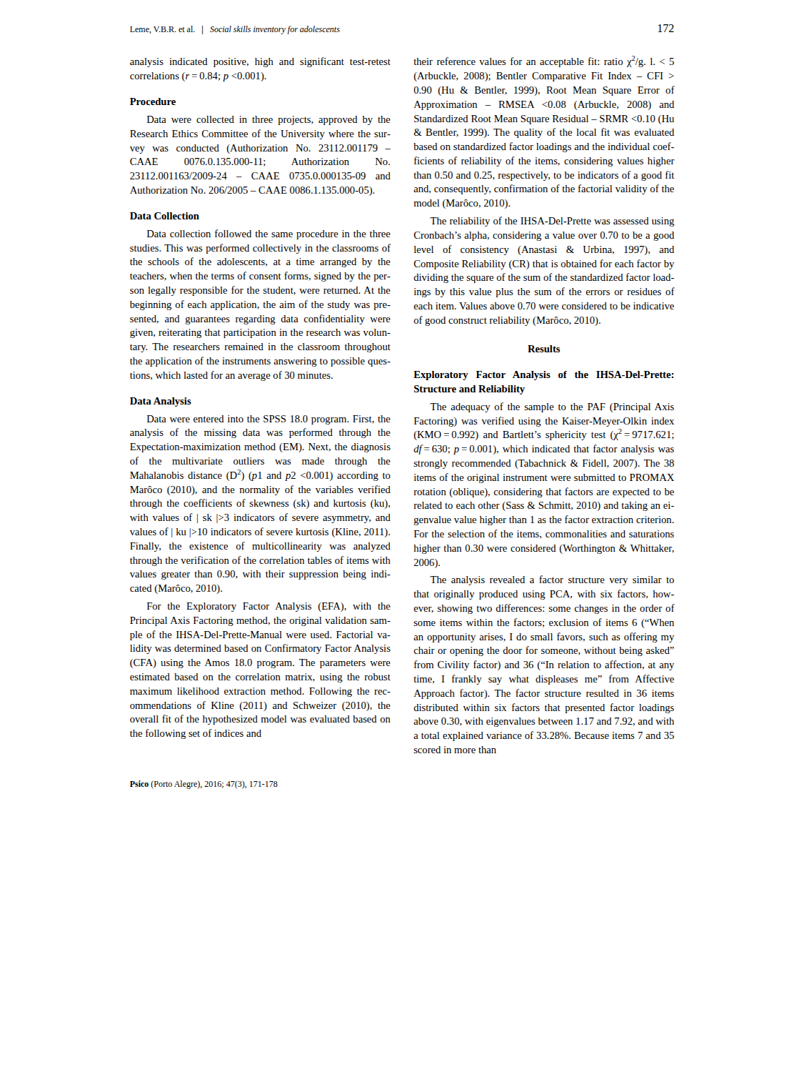Leme, V.B.R. et al. | Social skills inventory for adolescents
172
analysis indicated positive, high and significant test-retest correlations (r = 0.84; p <0.001).
Procedure
Data were collected in three projects, approved by the Research Ethics Committee of the University where the survey was conducted (Authorization No. 23112.001179 – CAAE 0076.0.135.000-11; Authorization No. 23112.001163/2009-24 – CAAE 0735.0.000135-09 and Authorization No. 206/2005 – CAAE 0086.1.135.000-05).
Data Collection
Data collection followed the same procedure in the three studies. This was performed collectively in the classrooms of the schools of the adolescents, at a time arranged by the teachers, when the terms of consent forms, signed by the person legally responsible for the student, were returned. At the beginning of each application, the aim of the study was presented, and guarantees regarding data confidentiality were given, reiterating that participation in the research was voluntary. The researchers remained in the classroom throughout the application of the instruments answering to possible questions, which lasted for an average of 30 minutes.
Data Analysis
Data were entered into the SPSS 18.0 program. First, the analysis of the missing data was performed through the Expectation-maximization method (EM). Next, the diagnosis of the multivariate outliers was made through the Mahalanobis distance (D2) (p1 and p2 <0.001) according to Marôco (2010), and the normality of the variables verified through the coefficients of skewness (sk) and kurtosis (ku), with values of | sk |>3 indicators of severe asymmetry, and values of | ku |>10 indicators of severe kurtosis (Kline, 2011). Finally, the existence of multicollinearity was analyzed through the verification of the correlation tables of items with values greater than 0.90, with their suppression being indicated (Marôco, 2010).
For the Exploratory Factor Analysis (EFA), with the Principal Axis Factoring method, the original validation sample of the IHSA-Del-Prette-Manual were used. Factorial validity was determined based on Confirmatory Factor Analysis (CFA) using the Amos 18.0 program. The parameters were estimated based on the correlation matrix, using the robust maximum likelihood extraction method. Following the recommendations of Kline (2011) and Schweizer (2010), the overall fit of the hypothesized model was evaluated based on the following set of indices and
their reference values for an acceptable fit: ratio χ2/g. l. < 5 (Arbuckle, 2008); Bentler Comparative Fit Index – CFI > 0.90 (Hu & Bentler, 1999), Root Mean Square Error of Approximation – RMSEA <0.08 (Arbuckle, 2008) and Standardized Root Mean Square Residual – SRMR <0.10 (Hu & Bentler, 1999). The quality of the local fit was evaluated based on standardized factor loadings and the individual coefficients of reliability of the items, considering values higher than 0.50 and 0.25, respectively, to be indicators of a good fit and, consequently, confirmation of the factorial validity of the model (Marôco, 2010).
The reliability of the IHSA-Del-Prette was assessed using Cronbach’s alpha, considering a value over 0.70 to be a good level of consistency (Anastasi & Urbina, 1997), and Composite Reliability (CR) that is obtained for each factor by dividing the square of the sum of the standardized factor loadings by this value plus the sum of the errors or residues of each item. Values above 0.70 were considered to be indicative of good construct reliability (Marôco, 2010).
Results
Exploratory Factor Analysis of the IHSA-Del-Prette: Structure and Reliability
The adequacy of the sample to the PAF (Principal Axis Factoring) was verified using the Kaiser-Meyer-Olkin index (KMO = 0.992) and Bartlett’s sphericity test (χ2 = 9717.621; df = 630; p = 0.001), which indicated that factor analysis was strongly recommended (Tabachnick & Fidell, 2007). The 38 items of the original instrument were submitted to PROMAX rotation (oblique), considering that factors are expected to be related to each other (Sass & Schmitt, 2010) and taking an eigenvalue value higher than 1 as the factor extraction criterion. For the selection of the items, commonalities and saturations higher than 0.30 were considered (Worthington & Whittaker, 2006).
The analysis revealed a factor structure very similar to that originally produced using PCA, with six factors, however, showing two differences: some changes in the order of some items within the factors; exclusion of items 6 (“When an opportunity arises, I do small favors, such as offering my chair or opening the door for someone, without being asked” from Civility factor) and 36 (“In relation to affection, at any time, I frankly say what displeases me” from Affective Approach factor). The factor structure resulted in 36 items distributed within six factors that presented factor loadings above 0.30, with eigenvalues between 1.17 and 7.92, and with a total explained variance of 33.28%. Because items 7 and 35 scored in more than
Psico (Porto Alegre), 2016; 47(3), 171-178